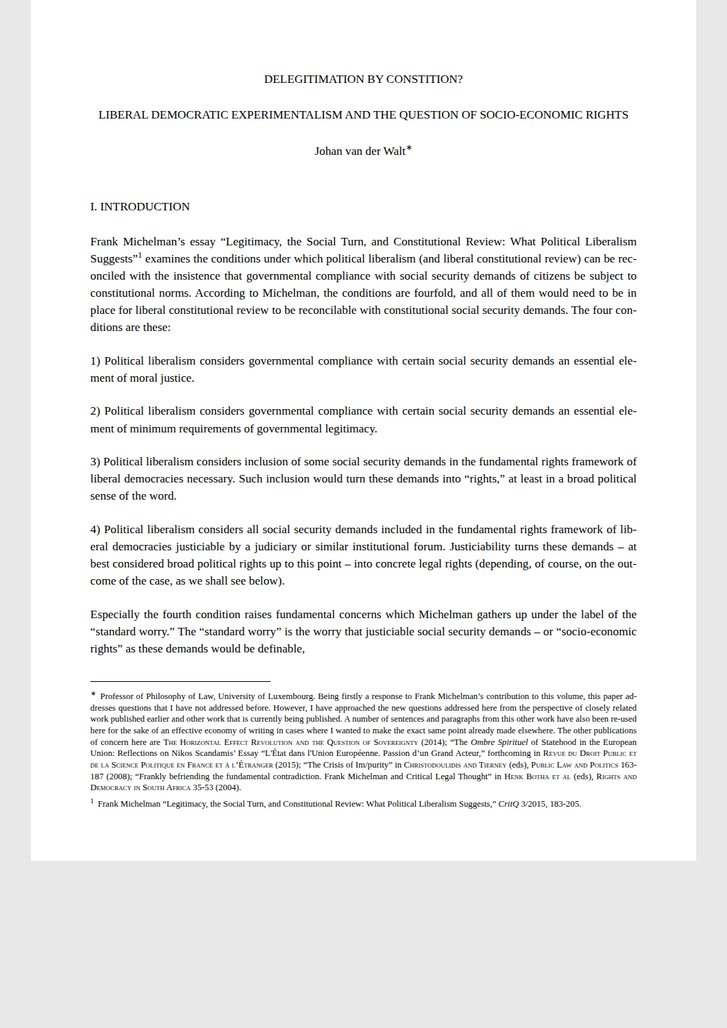Delegitimation by Constition?
Liberal Democratic Experimentalism and the Question of Socio-Economic Rights
Johan van der Walt∗
I. Introduction
Frank Michelman’s essay “Legitimacy, the Social Turn, and Constitutional Review: What Political Liberalism Suggests”1 examines the conditions under which political liberalism (and liberal constitutional review) can be reconciled with the insistence that governmental compliance with social security demands of citizens be subject to constitutional norms. According to Michelman, the conditions are fourfold, and all of them would need to be in place for liberal constitutional review to be reconcilable with constitutional social security demands. The four conditions are these:
1) Political liberalism considers governmental compliance with certain social security demands an essential element of moral justice.
2) Political liberalism considers governmental compliance with certain social security demands an essential element of minimum requirements of governmental legitimacy.
3) Political liberalism considers inclusion of some social security demands in the fundamental rights framework of liberal democracies necessary. Such inclusion would turn these demands into “rights,” at least in a broad political sense of the word.
4) Political liberalism considers all social security demands included in the fundamental rights framework of liberal democracies justiciable by a judiciary or similar institutional forum. Justiciability turns these demands – at best considered broad political rights up to this point – into concrete legal rights (depending, of course, on the outcome of the case, as we shall see below).
Especially the fourth condition raises fundamental concerns which Michelman gathers up under the label of the “standard worry.” The “standard worry” is the worry that justiciable social security demands – or “socio-economic rights” as these demands would be definable,
∗ Professor of Philosophy of Law, University of Luxembourg. Being firstly a response to Frank Michelman’s contribution to this volume, this paper addresses questions that I have not addressed before. However, I have approached the new questions addressed here from the perspective of closely related work published earlier and other work that is currently being published. A number of sentences and paragraphs from this other work have also been re-used here for the sake of an effective economy of writing in cases where I wanted to make the exact same point already made elsewhere. The other publications of concern here are The Horizontal Effect Revolution and the Question of Sovereignty (2014); “The Ombre Spirituel of Statehood in the European Union: Reflections on Nikos Scandamis’ Essay “L'État dans l'Union Européenne. Passion d’un Grand Acteur,” forthcoming in Revue du Droit Public et de la Science Politique en France et à l’Étranger (2015); “The Crisis of Im/purity” in Christodoulidis and Tierney (eds), Public Law and Politics 163-187 (2008); “Frankly befriending the fundamental contradiction. Frank Michelman and Critical Legal Thought” in Henk Botha et al (eds), Rights and Democracy in South Africa 35-53 (2004).
1 Frank Michelman “Legitimacy, the Social Turn, and Constitutional Review: What Political Liberalism Suggests,” CritQ 3/2015, 183-205.